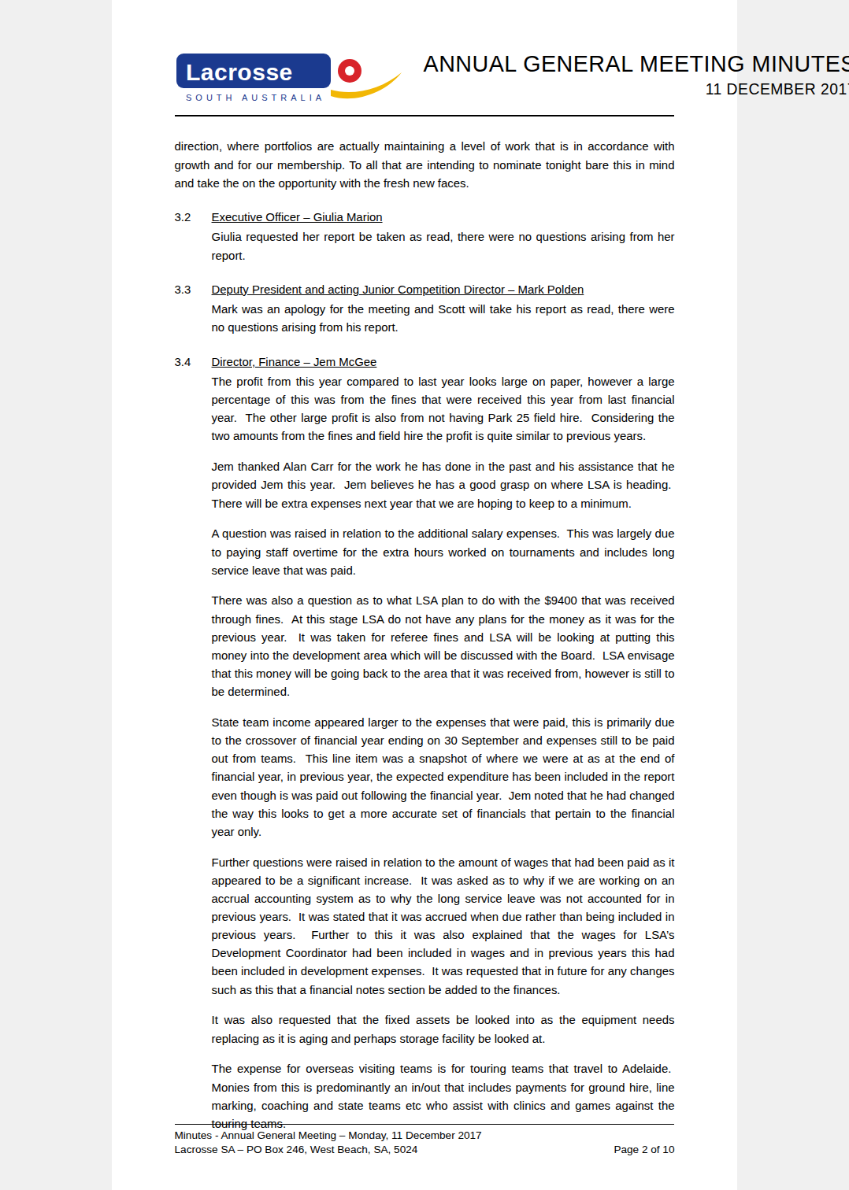Lacrosse SOUTH AUSTRALIA
ANNUAL GENERAL MEETING MINUTES
11 DECEMBER 2017
direction, where portfolios are actually maintaining a level of work that is in accordance with growth and for our membership. To all that are intending to nominate tonight bare this in mind and take the on the opportunity with the fresh new faces.
3.2
Executive Officer – Giulia Marion
Giulia requested her report be taken as read, there were no questions arising from her report.
3.3
Deputy President and acting Junior Competition Director – Mark Polden
Mark was an apology for the meeting and Scott will take his report as read, there were no questions arising from his report.
3.4
Director, Finance – Jem McGee
The profit from this year compared to last year looks large on paper, however a large percentage of this was from the fines that were received this year from last financial year. The other large profit is also from not having Park 25 field hire. Considering the two amounts from the fines and field hire the profit is quite similar to previous years.
Jem thanked Alan Carr for the work he has done in the past and his assistance that he provided Jem this year. Jem believes he has a good grasp on where LSA is heading. There will be extra expenses next year that we are hoping to keep to a minimum.
A question was raised in relation to the additional salary expenses. This was largely due to paying staff overtime for the extra hours worked on tournaments and includes long service leave that was paid.
There was also a question as to what LSA plan to do with the $9400 that was received through fines. At this stage LSA do not have any plans for the money as it was for the previous year. It was taken for referee fines and LSA will be looking at putting this money into the development area which will be discussed with the Board. LSA envisage that this money will be going back to the area that it was received from, however is still to be determined.
State team income appeared larger to the expenses that were paid, this is primarily due to the crossover of financial year ending on 30 September and expenses still to be paid out from teams. This line item was a snapshot of where we were at as at the end of financial year, in previous year, the expected expenditure has been included in the report even though is was paid out following the financial year. Jem noted that he had changed the way this looks to get a more accurate set of financials that pertain to the financial year only.
Further questions were raised in relation to the amount of wages that had been paid as it appeared to be a significant increase. It was asked as to why if we are working on an accrual accounting system as to why the long service leave was not accounted for in previous years. It was stated that it was accrued when due rather than being included in previous years. Further to this it was also explained that the wages for LSA’s Development Coordinator had been included in wages and in previous years this had been included in development expenses. It was requested that in future for any changes such as this that a financial notes section be added to the finances.
It was also requested that the fixed assets be looked into as the equipment needs replacing as it is aging and perhaps storage facility be looked at.
The expense for overseas visiting teams is for touring teams that travel to Adelaide. Monies from this is predominantly an in/out that includes payments for ground hire, line marking, coaching and state teams etc who assist with clinics and games against the touring teams.
Minutes - Annual General Meeting – Monday, 11 December 2017
Lacrosse SA – PO Box 246, West Beach, SA, 5024
Page 2 of 10